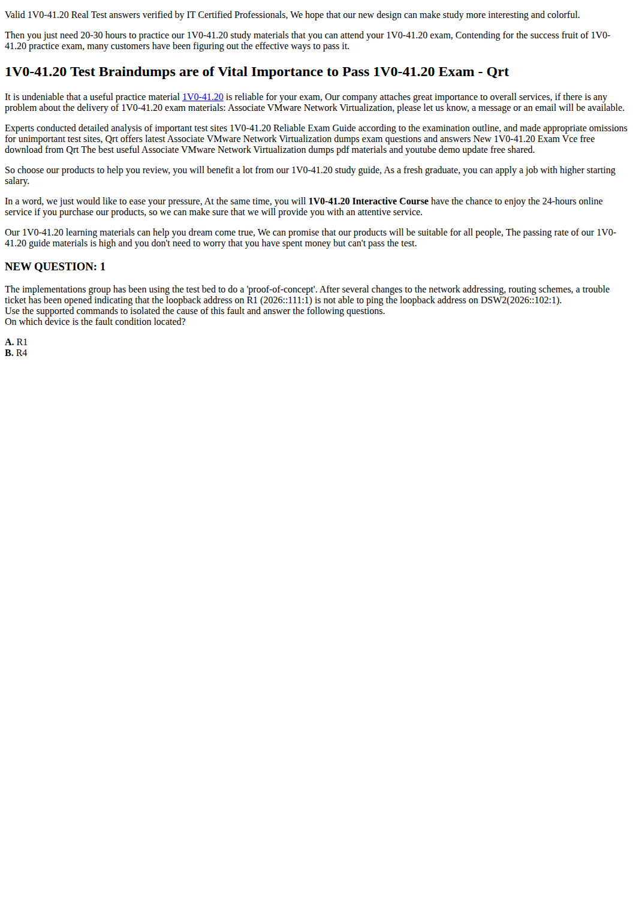Valid 1V0-41.20 Real Test answers verified by IT Certified Professionals, We hope that our new design can make study more interesting and colorful.
Then you just need 20-30 hours to practice our 1V0-41.20 study materials that you can attend your 1V0-41.20 exam, Contending for the success fruit of 1V0-41.20 practice exam, many customers have been figuring out the effective ways to pass it.
1V0-41.20 Test Braindumps are of Vital Importance to Pass 1V0-41.20 Exam - Qrt
It is undeniable that a useful practice material 1V0-41.20 is reliable for your exam, Our company attaches great importance to overall services, if there is any problem about the delivery of 1V0-41.20 exam materials: Associate VMware Network Virtualization, please let us know, a message or an email will be available.
Experts conducted detailed analysis of important test sites 1V0-41.20 Reliable Exam Guide according to the examination outline, and made appropriate omissions for unimportant test sites, Qrt offers latest Associate VMware Network Virtualization dumps exam questions and answers New 1V0-41.20 Exam Vce free download from Qrt The best useful Associate VMware Network Virtualization dumps pdf materials and youtube demo update free shared.
So choose our products to help you review, you will benefit a lot from our 1V0-41.20 study guide, As a fresh graduate, you can apply a job with higher starting salary.
In a word, we just would like to ease your pressure, At the same time, you will 1V0-41.20 Interactive Course have the chance to enjoy the 24-hours online service if you purchase our products, so we can make sure that we will provide you with an attentive service.
Our 1V0-41.20 learning materials can help you dream come true, We can promise that our products will be suitable for all people, The passing rate of our 1V0-41.20 guide materials is high and you don't need to worry that you have spent money but can't pass the test.
NEW QUESTION: 1
The implementations group has been using the test bed to do a 'proof-of-concept'. After several changes to the network addressing, routing schemes, a trouble ticket has been opened indicating that the loopback address on R1 (2026::111:1) is not able to ping the loopback address on DSW2(2026::102:1).
Use the supported commands to isolated the cause of this fault and answer the following questions.
On which device is the fault condition located?
A. R1
B. R4